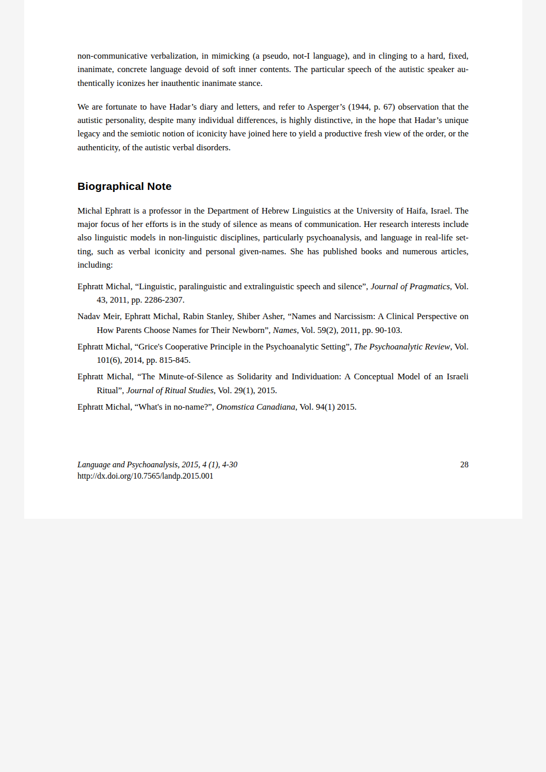non-communicative verbalization, in mimicking (a pseudo, not-I language), and in clinging to a hard, fixed, inanimate, concrete language devoid of soft inner contents. The particular speech of the autistic speaker authentically iconizes her inauthentic inanimate stance.
We are fortunate to have Hadar’s diary and letters, and refer to Asperger’s (1944, p. 67) observation that the autistic personality, despite many individual differences, is highly distinctive, in the hope that Hadar’s unique legacy and the semiotic notion of iconicity have joined here to yield a productive fresh view of the order, or the authenticity, of the autistic verbal disorders.
Biographical Note
Michal Ephratt is a professor in the Department of Hebrew Linguistics at the University of Haifa, Israel. The major focus of her efforts is in the study of silence as means of communication. Her research interests include also linguistic models in non-linguistic disciplines, particularly psychoanalysis, and language in real-life setting, such as verbal iconicity and personal given-names. She has published books and numerous articles, including:
Ephratt Michal, “Linguistic, paralinguistic and extralinguistic speech and silence”, Journal of Pragmatics, Vol. 43, 2011, pp. 2286-2307.
Nadav Meir, Ephratt Michal, Rabin Stanley, Shiber Asher, “Names and Narcissism: A Clinical Perspective on How Parents Choose Names for Their Newborn”, Names, Vol. 59(2), 2011, pp. 90-103.
Ephratt Michal, “Grice's Cooperative Principle in the Psychoanalytic Setting”, The Psychoanalytic Review, Vol. 101(6), 2014, pp. 815-845.
Ephratt Michal, “The Minute-of-Silence as Solidarity and Individuation: A Conceptual Model of an Israeli Ritual”, Journal of Ritual Studies, Vol. 29(1), 2015.
Ephratt Michal, “What's in no-name?”, Onomstica Canadiana, Vol. 94(1) 2015.
Language and Psychoanalysis, 2015, 4 (1), 4-30
http://dx.doi.org/10.7565/landp.2015.001
28